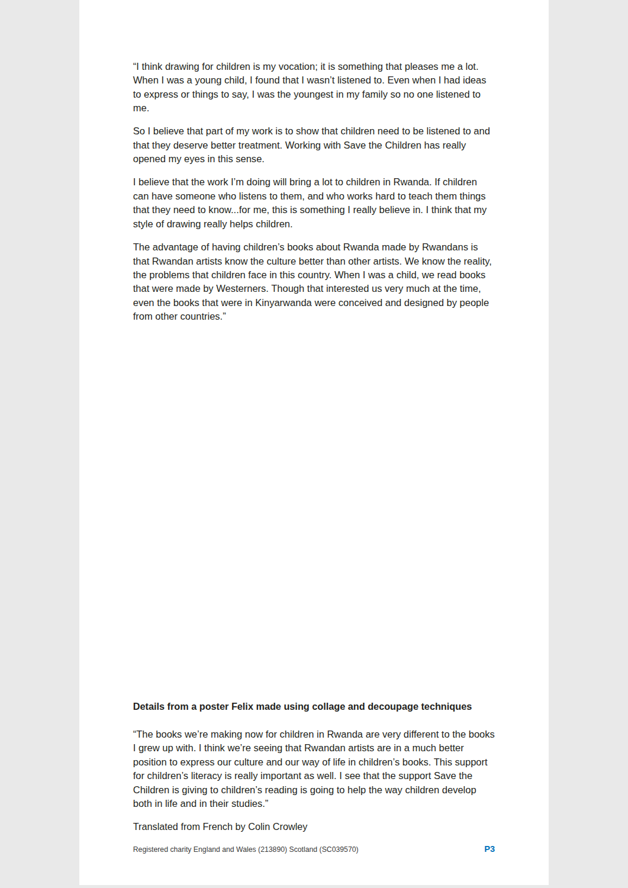“I think drawing for children is my vocation; it is something that pleases me a lot. When I was a young child, I found that I wasn’t listened to. Even when I had ideas to express or things to say, I was the youngest in my family so no one listened to me.
So I believe that part of my work is to show that children need to be listened to and that they deserve better treatment. Working with Save the Children has really opened my eyes in this sense.
I believe that the work I’m doing will bring a lot to children in Rwanda. If children can have someone who listens to them, and who works hard to teach them things that they need to know...for me, this is something I really believe in. I think that my style of drawing really helps children.
The advantage of having children’s books about Rwanda made by Rwandans is that Rwandan artists know the culture better than other artists. We know the reality, the problems that children face in this country. When I was a child, we read books that were made by Westerners. Though that interested us very much at the time, even the books that were in Kinyarwanda were conceived and designed by people from other countries.”
Details from a poster Felix made using collage and decoupage techniques
“The books we’re making now for children in Rwanda are very different to the books I grew up with. I think we’re seeing that Rwandan artists are in a much better position to express our culture and our way of life in children’s books. This support for children’s literacy is really important as well. I see that the support Save the Children is giving to children’s reading is going to help the way children develop both in life and in their studies.”
Translated from French by Colin Crowley
Registered charity England and Wales (213890) Scotland (SC039570) P3